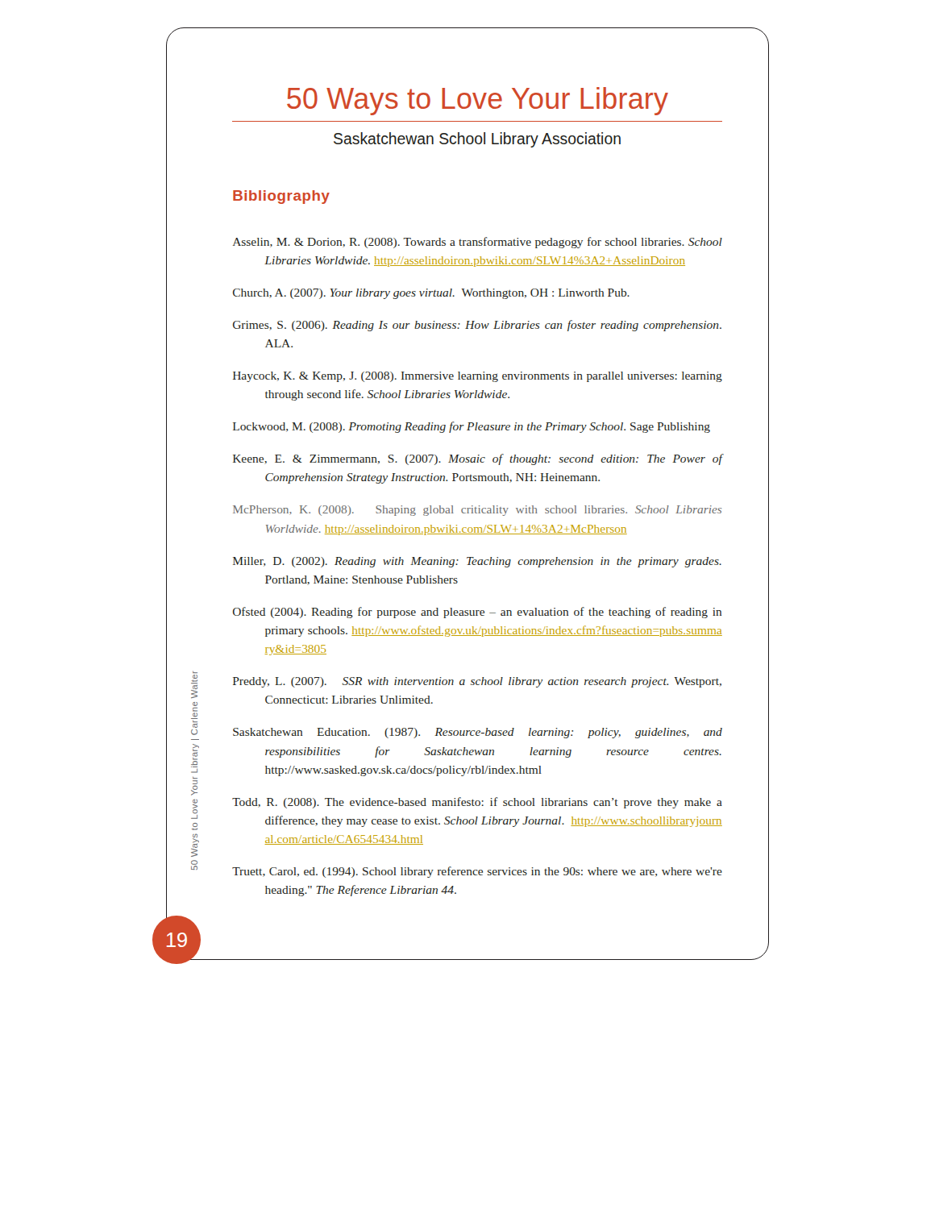50 Ways to Love Your Library
Saskatchewan School Library Association
Bibliography
Asselin, M. & Dorion, R. (2008). Towards a transformative pedagogy for school libraries. School Libraries Worldwide. http://asselindoiron.pbwiki.com/SLW14%3A2+AsselinDoiron
Church, A. (2007). Your library goes virtual. Worthington, OH : Linworth Pub.
Grimes, S. (2006). Reading Is our business: How Libraries can foster reading comprehension. ALA.
Haycock, K. & Kemp, J. (2008). Immersive learning environments in parallel universes: learning through second life. School Libraries Worldwide.
Lockwood, M. (2008). Promoting Reading for Pleasure in the Primary School. Sage Publishing
Keene, E. & Zimmermann, S. (2007). Mosaic of thought: second edition: The Power of Comprehension Strategy Instruction. Portsmouth, NH: Heinemann.
McPherson, K. (2008). Shaping global criticality with school libraries. School Libraries Worldwide. http://asselindoiron.pbwiki.com/SLW+14%3A2+McPherson
Miller, D. (2002). Reading with Meaning: Teaching comprehension in the primary grades. Portland, Maine: Stenhouse Publishers
Ofsted (2004). Reading for purpose and pleasure – an evaluation of the teaching of reading in primary schools. http://www.ofsted.gov.uk/publications/index.cfm?fuseaction=pubs.summary&id=3805
Preddy, L. (2007). SSR with intervention a school library action research project. Westport, Connecticut: Libraries Unlimited.
Saskatchewan Education. (1987). Resource-based learning: policy, guidelines, and responsibilities for Saskatchewan learning resource centres. http://www.sasked.gov.sk.ca/docs/policy/rbl/index.html
Todd, R. (2008). The evidence-based manifesto: if school librarians can’t prove they make a difference, they may cease to exist. School Library Journal. http://www.schoollibraryjournal.com/article/CA6545434.html
Truett, Carol, ed. (1994). School library reference services in the 90s: where we are, where we're heading." The Reference Librarian 44.
50 Ways to Love Your Library | Carlene Walter
19